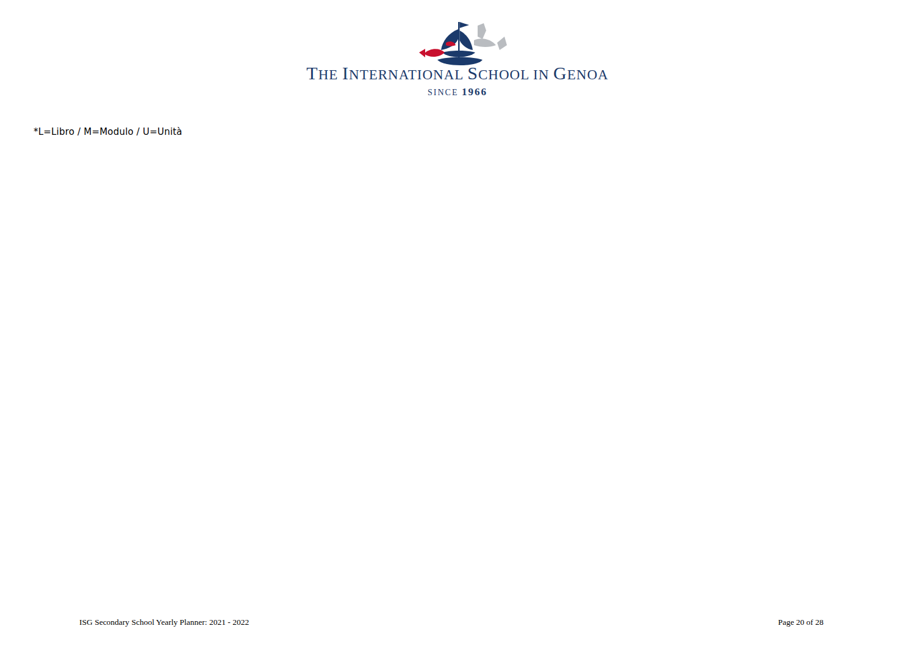THE INTERNATIONAL SCHOOL IN GENOA SINCE 1966
*L=Libro / M=Modulo / U=Unità
ISG Secondary School Yearly Planner: 2021 - 2022 Page 20 of 28